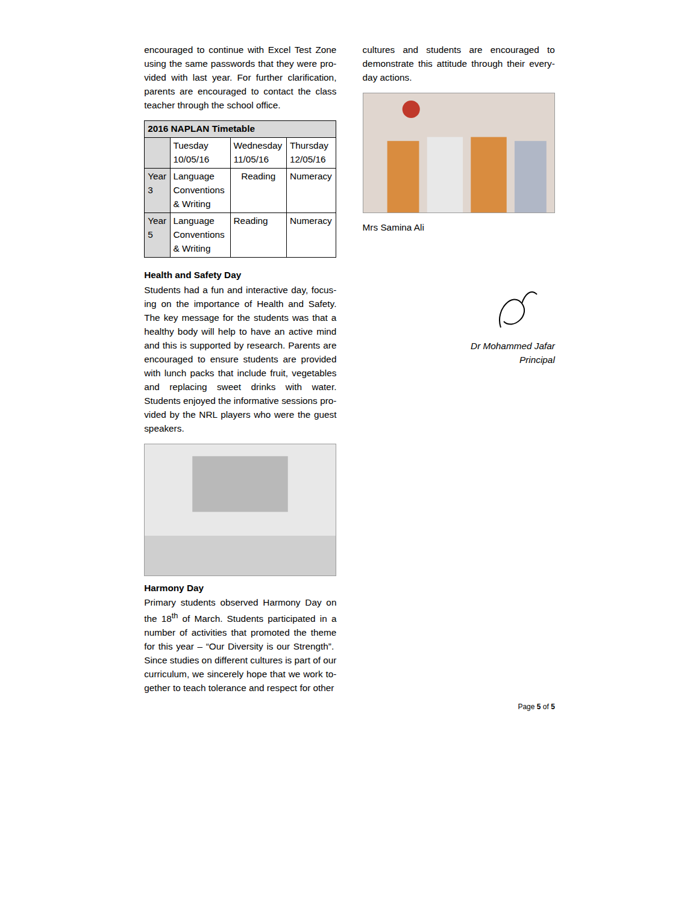encouraged to continue with Excel Test Zone using the same passwords that they were provided with last year. For further clarification, parents are encouraged to contact the class teacher through the school office.
| 2016 NAPLAN Timetable |
| | Tuesday 10/05/16 | Wednesday 11/05/16 | Thursday 12/05/16 |
| Year 3 | Language Conventions & Writing | Reading | Numeracy |
| Year 5 | Language Conventions & Writing | Reading | Numeracy |
Health and Safety Day
Students had a fun and interactive day, focusing on the importance of Health and Safety. The key message for the students was that a healthy body will help to have an active mind and this is supported by research. Parents are encouraged to ensure students are provided with lunch packs that include fruit, vegetables and replacing sweet drinks with water. Students enjoyed the informative sessions provided by the NRL players who were the guest speakers.
Harmony Day
Primary students observed Harmony Day on the 18th of March. Students participated in a number of activities that promoted the theme for this year – “Our Diversity is our Strength”. Since studies on different cultures is part of our curriculum, we sincerely hope that we work together to teach tolerance and respect for other
cultures and students are encouraged to demonstrate this attitude through their everyday actions.
Mrs Samina Ali
Dr Mohammed Jafar
Principal
Page 5 of 5